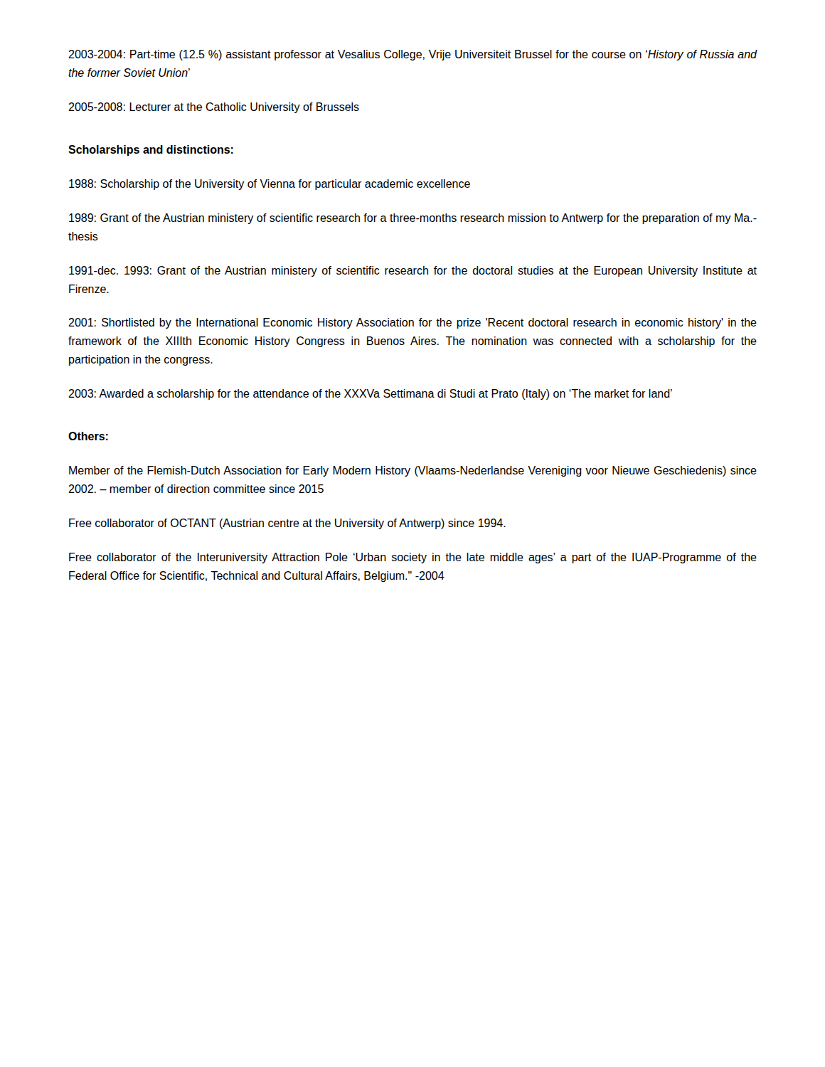2003-2004: Part-time (12.5 %) assistant professor at Vesalius College, Vrije Universiteit Brussel for the course on ‘History of Russia and the former Soviet Union’
2005-2008: Lecturer at the Catholic University of Brussels
Scholarships and distinctions:
1988: Scholarship of the University of Vienna for particular academic excellence
1989: Grant of the Austrian ministery of scientific research for a three-months research mission to Antwerp for the preparation of my Ma.-thesis
1991-dec. 1993: Grant of the Austrian ministery of scientific research for the doctoral studies at the European University Institute at Firenze.
2001: Shortlisted by the International Economic History Association for the prize 'Recent doctoral research in economic history' in the framework of the XIIIth Economic History Congress in Buenos Aires. The nomination was connected with a scholarship for the participation in the congress.
2003: Awarded a scholarship for the attendance of the XXXVa Settimana di Studi at Prato (Italy) on ‘The market for land’
Others:
Member of the Flemish-Dutch Association for Early Modern History (Vlaams-Nederlandse Vereniging voor Nieuwe Geschiedenis) since 2002. – member of direction committee since 2015
Free collaborator of OCTANT (Austrian centre at the University of Antwerp) since 1994.
Free collaborator of the Interuniversity Attraction Pole ‘Urban society in the late middle ages’ a part of the IUAP-Programme of the Federal Office for Scientific, Technical and Cultural Affairs, Belgium." -2004